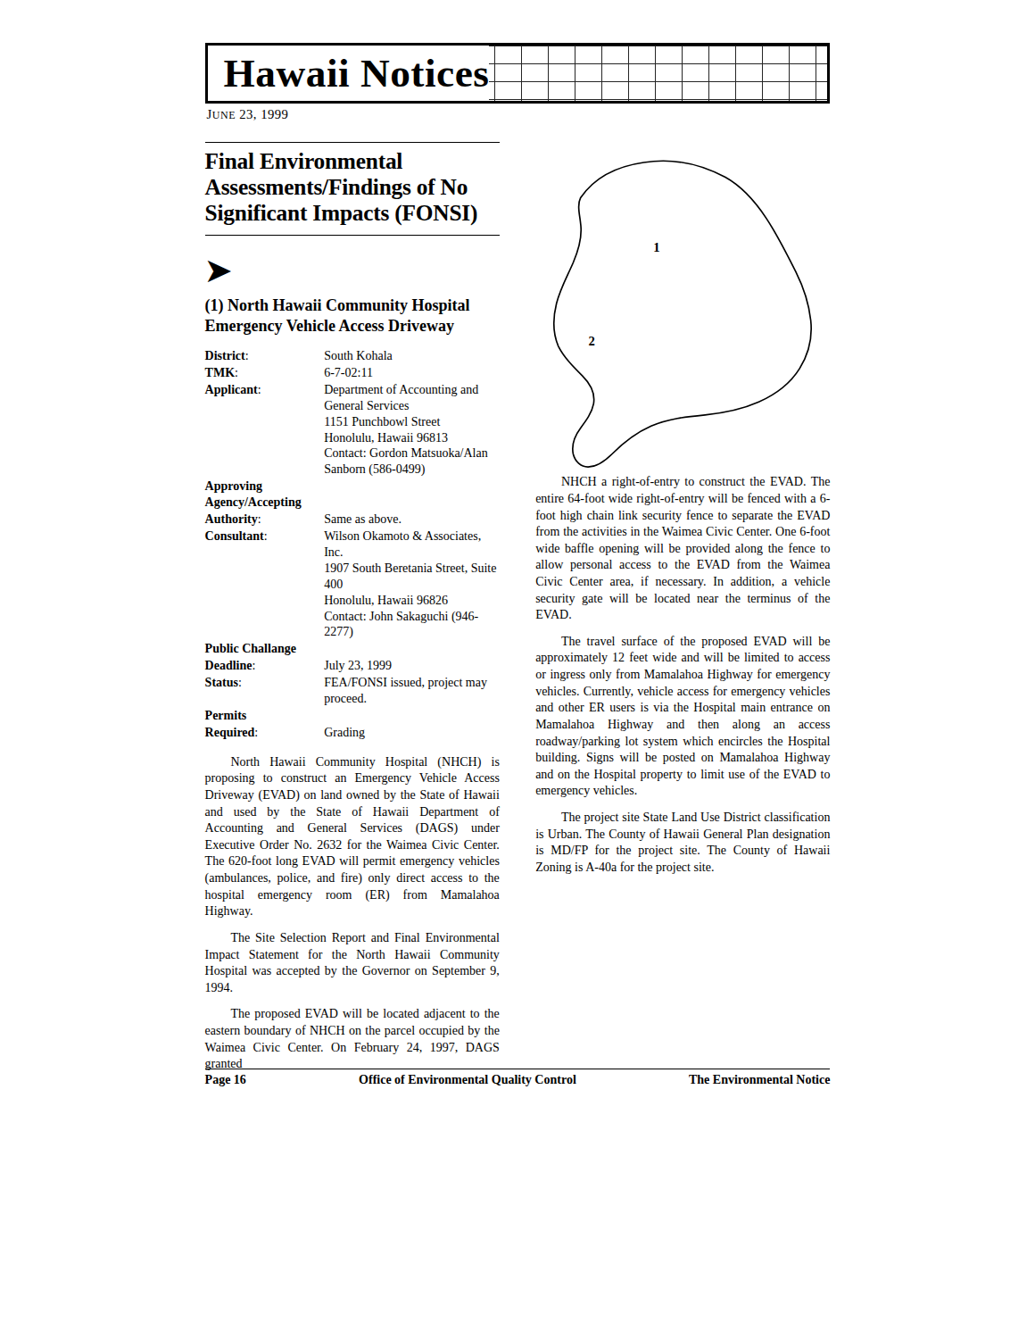Hawaii Notices
JUNE 23, 1999
Final Environmental
Assessments/Findings of No
Significant Impacts (FONSI)
➤
(1) North Hawaii Community Hospital
Emergency Vehicle Access Driveway
| District : | South Kohala |
| TMK : | 6-7-02:11 |
| Applicant : | Department of Accounting and General Services 1151 Punchbowl Street Honolulu, Hawaii 96813 Contact: Gordon Matsuoka/Alan Sanborn (586-0499) |
| Approving Agency/Accepting | |
| Authority : | Same as above. |
| Consultant : | Wilson Okamoto & Associates, Inc. 1907 South Beretania Street, Suite 400 Honolulu, Hawaii 96826 Contact: John Sakaguchi (946-2277) |
| Public Challange | |
| Deadline : | July 23, 1999 |
| Status : | FEA/FONSI issued, project may proceed. |
| Permits | |
| Required : | Grading |
North Hawaii Community Hospital (NHCH) is proposing to construct an Emergency Vehicle Access Driveway (EVAD) on land owned by the State of Hawaii and used by the State of Hawaii Department of Accounting and General Services (DAGS) under Executive Order No. 2632 for the Waimea Civic Center. The 620-foot long EVAD will permit emergency vehicles (ambulances, police, and fire) only direct access to the hospital emergency room (ER) from Mamalahoa Highway.
The Site Selection Report and Final Environmental Impact Statement for the North Hawaii Community Hospital was accepted by the Governor on September 9, 1994.
The proposed EVAD will be located adjacent to the eastern boundary of NHCH on the parcel occupied by the Waimea Civic Center. On February 24, 1997, DAGS granted
1 2
NHCH a right-of-entry to construct the EVAD. The entire 64-foot wide right-of-entry will be fenced with a 6-foot high chain link security fence to separate the EVAD from the activities in the Waimea Civic Center. One 6-foot wide baffle opening will be provided along the fence to allow personal access to the EVAD from the Waimea Civic Center area, if necessary. In addition, a vehicle security gate will be located near the terminus of the EVAD.
The travel surface of the proposed EVAD will be approximately 12 feet wide and will be limited to access or ingress only from Mamalahoa Highway for emergency vehicles. Currently, vehicle access for emergency vehicles and other ER users is via the Hospital main entrance on Mamalahoa Highway and then along an access roadway/parking lot system which encircles the Hospital building. Signs will be posted on Mamalahoa Highway and on the Hospital property to limit use of the EVAD to emergency vehicles.
The project site State Land Use District classification is Urban. The County of Hawaii General Plan designation is MD/FP for the project site. The County of Hawaii Zoning is A-40a for the project site.
Page 16 Office of Environmental Quality Control The Environmental Notice